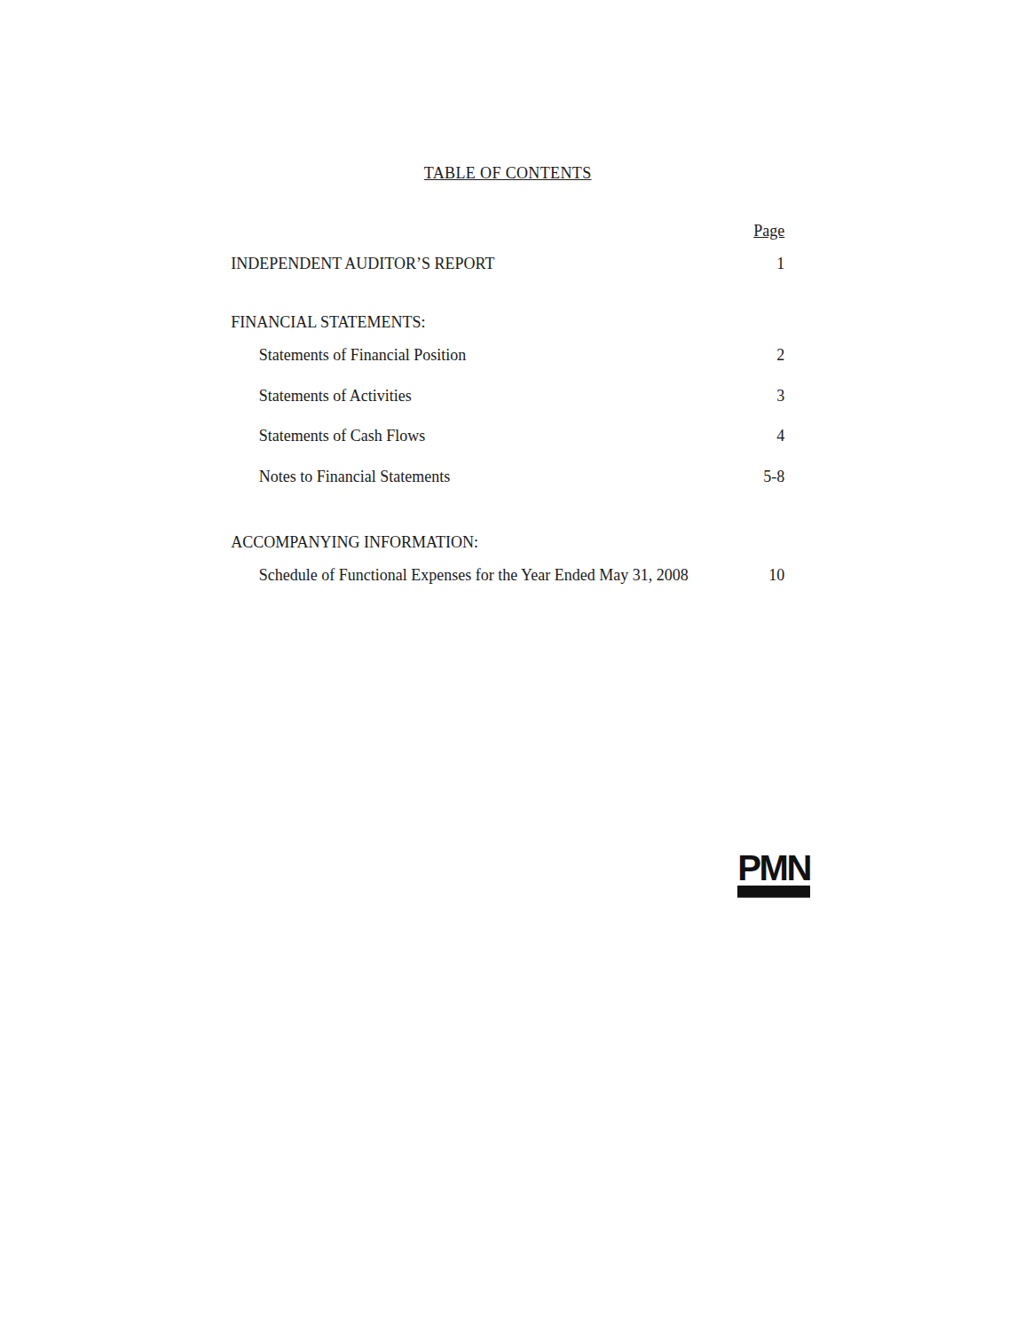TABLE OF CONTENTS
| | Page |
| INDEPENDENT AUDITOR’S REPORT | 1 |
| FINANCIAL STATEMENTS: | |
| Statements of Financial Position | 2 |
| Statements of Activities | 3 |
| Statements of Cash Flows | 4 |
| Notes to Financial Statements | 5-8 |
| ACCOMPANYING INFORMATION: | |
| Schedule of Functional Expenses for the Year Ended May 31, 2008 | 10 |
PMN